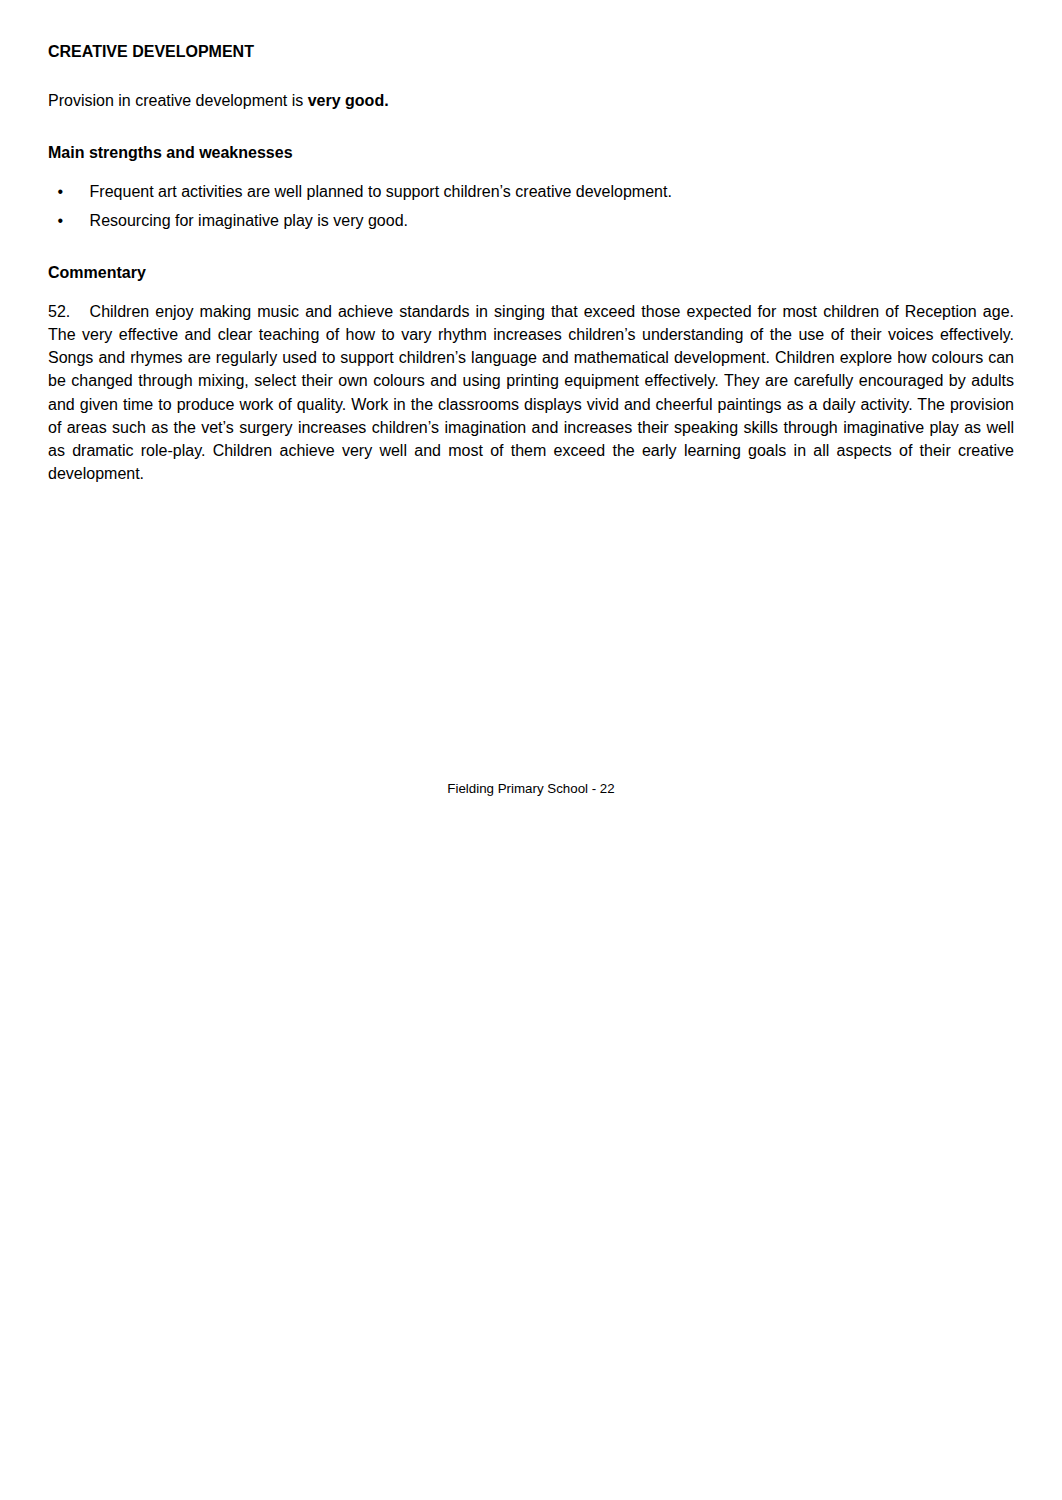Creative Development
Provision in creative development is very good.
Main strengths and weaknesses
Frequent art activities are well planned to support children’s creative development.
Resourcing for imaginative play is very good.
Commentary
52. Children enjoy making music and achieve standards in singing that exceed those expected for most children of Reception age. The very effective and clear teaching of how to vary rhythm increases children’s understanding of the use of their voices effectively. Songs and rhymes are regularly used to support children’s language and mathematical development. Children explore how colours can be changed through mixing, select their own colours and using printing equipment effectively. They are carefully encouraged by adults and given time to produce work of quality. Work in the classrooms displays vivid and cheerful paintings as a daily activity. The provision of areas such as the vet’s surgery increases children’s imagination and increases their speaking skills through imaginative play as well as dramatic role-play. Children achieve very well and most of them exceed the early learning goals in all aspects of their creative development.
Fielding Primary School - 22